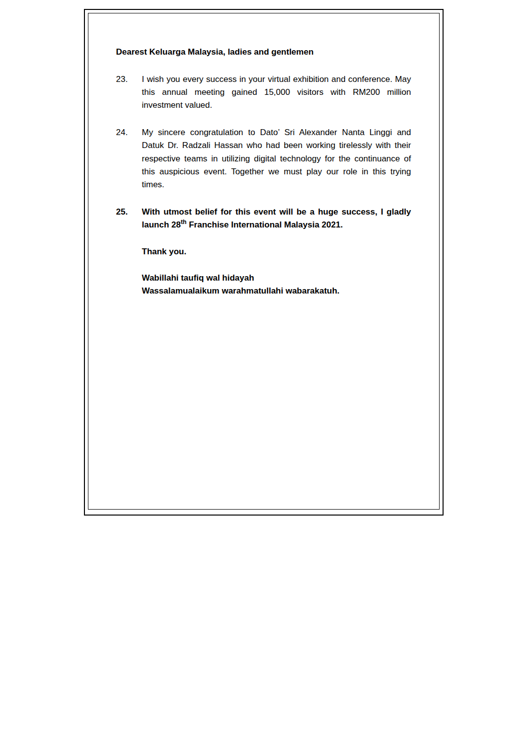Dearest Keluarga Malaysia, ladies and gentlemen
23. I wish you every success in your virtual exhibition and conference. May this annual meeting gained 15,000 visitors with RM200 million investment valued.
24. My sincere congratulation to Dato’ Sri Alexander Nanta Linggi and Datuk Dr. Radzali Hassan who had been working tirelessly with their respective teams in utilizing digital technology for the continuance of this auspicious event. Together we must play our role in this trying times.
25. With utmost belief for this event will be a huge success, I gladly launch 28th Franchise International Malaysia 2021.
Thank you.
Wabillahi taufiq wal hidayah
Wassalamualaikum warahmatullahi wabarakatuh.